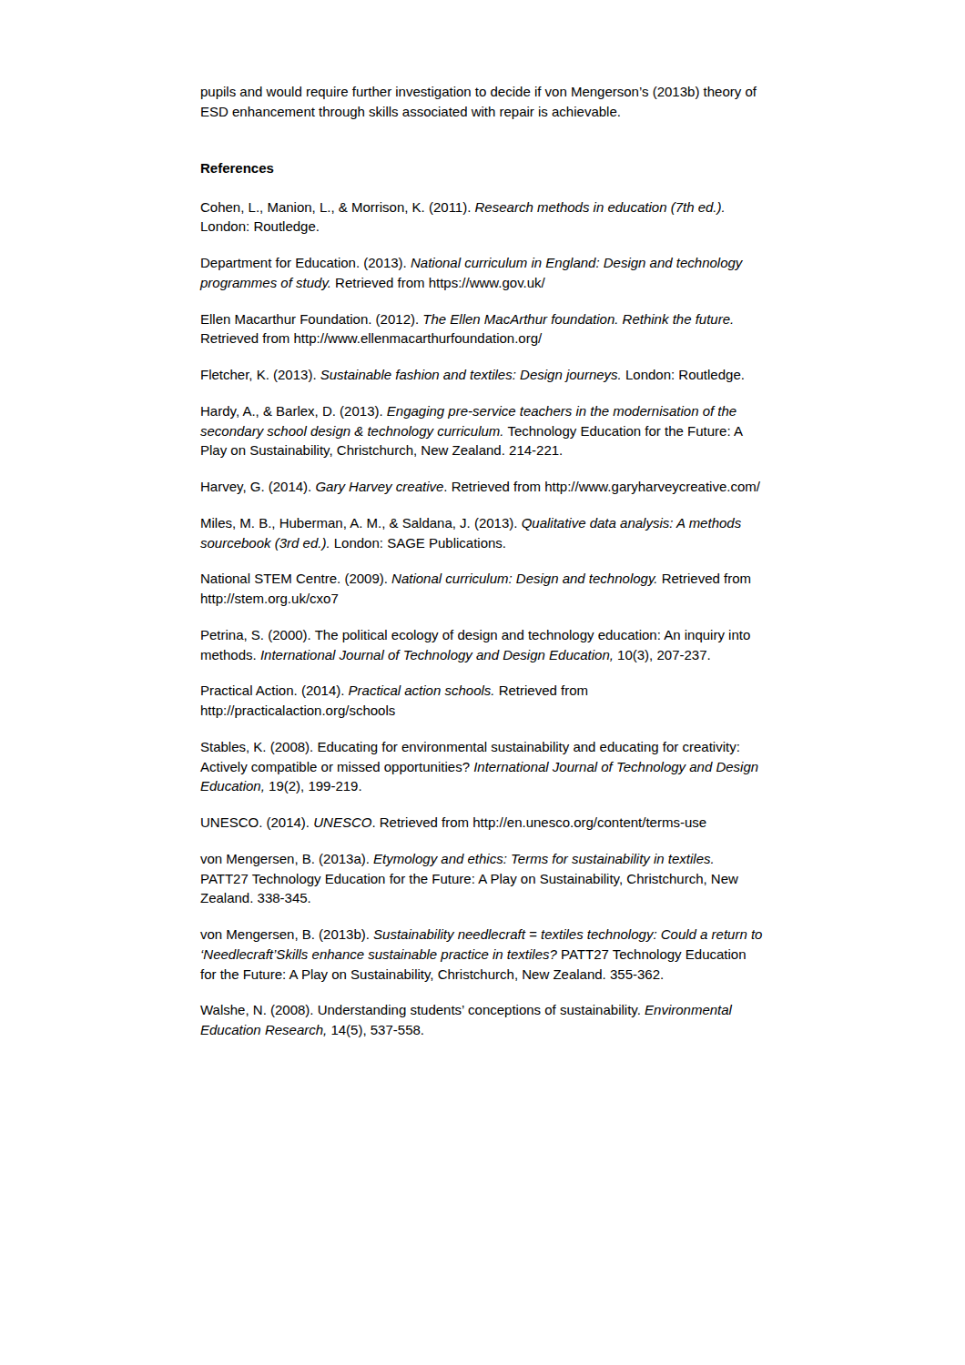pupils and would require further investigation to decide if von Mengerson’s (2013b) theory of ESD enhancement through skills associated with repair is achievable.
References
Cohen, L., Manion, L., & Morrison, K. (2011). Research methods in education (7th ed.). London: Routledge.
Department for Education. (2013). National curriculum in England: Design and technology programmes of study. Retrieved from https://www.gov.uk/
Ellen Macarthur Foundation. (2012). The Ellen MacArthur foundation. Rethink the future. Retrieved from http://www.ellenmacarthurfoundation.org/
Fletcher, K. (2013). Sustainable fashion and textiles: Design journeys. London: Routledge.
Hardy, A., & Barlex, D. (2013). Engaging pre-service teachers in the modernisation of the secondary school design & technology curriculum. Technology Education for the Future: A Play on Sustainability, Christchurch, New Zealand. 214-221.
Harvey, G. (2014). Gary Harvey creative. Retrieved from http://www.garyharveycreative.com/
Miles, M. B., Huberman, A. M., & Saldana, J. (2013). Qualitative data analysis: A methods sourcebook (3rd ed.). London: SAGE Publications.
National STEM Centre. (2009). National curriculum: Design and technology. Retrieved from http://stem.org.uk/cxo7
Petrina, S. (2000). The political ecology of design and technology education: An inquiry into methods. International Journal of Technology and Design Education, 10(3), 207-237.
Practical Action. (2014). Practical action schools. Retrieved from http://practicalaction.org/schools
Stables, K. (2008). Educating for environmental sustainability and educating for creativity: Actively compatible or missed opportunities? International Journal of Technology and Design Education, 19(2), 199-219.
UNESCO. (2014). UNESCO. Retrieved from http://en.unesco.org/content/terms-use
von Mengersen, B. (2013a). Etymology and ethics: Terms for sustainability in textiles. PATT27 Technology Education for the Future: A Play on Sustainability, Christchurch, New Zealand. 338-345.
von Mengersen, B. (2013b). Sustainability needlecraft = textiles technology: Could a return to ‘Needlecraft’Skills enhance sustainable practice in textiles? PATT27 Technology Education for the Future: A Play on Sustainability, Christchurch, New Zealand. 355-362.
Walshe, N. (2008). Understanding students’ conceptions of sustainability. Environmental Education Research, 14(5), 537-558.